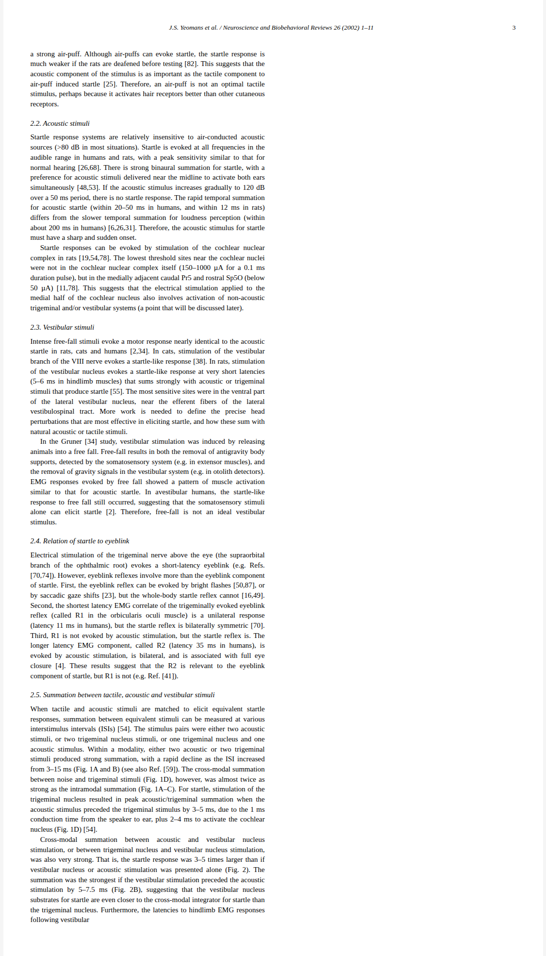J.S. Yeomans et al. / Neuroscience and Biobehavioral Reviews 26 (2002) 1–11 3
a strong air-puff. Although air-puffs can evoke startle, the startle response is much weaker if the rats are deafened before testing [82]. This suggests that the acoustic component of the stimulus is as important as the tactile component to air-puff induced startle [25]. Therefore, an air-puff is not an optimal tactile stimulus, perhaps because it activates hair receptors better than other cutaneous receptors.
2.2. Acoustic stimuli
Startle response systems are relatively insensitive to air-conducted acoustic sources (>80 dB in most situations). Startle is evoked at all frequencies in the audible range in humans and rats, with a peak sensitivity similar to that for normal hearing [26,68]. There is strong binaural summation for startle, with a preference for acoustic stimuli delivered near the midline to activate both ears simultaneously [48,53]. If the acoustic stimulus increases gradually to 120 dB over a 50 ms period, there is no startle response. The rapid temporal summation for acoustic startle (within 20–50 ms in humans, and within 12 ms in rats) differs from the slower temporal summation for loudness perception (within about 200 ms in humans) [6,26,31]. Therefore, the acoustic stimulus for startle must have a sharp and sudden onset.
Startle responses can be evoked by stimulation of the cochlear nuclear complex in rats [19,54,78]. The lowest threshold sites near the cochlear nuclei were not in the cochlear nuclear complex itself (150–1000 µA for a 0.1 ms duration pulse), but in the medially adjacent caudal Pr5 and rostral Sp5O (below 50 µA) [11,78]. This suggests that the electrical stimulation applied to the medial half of the cochlear nucleus also involves activation of non-acoustic trigeminal and/or vestibular systems (a point that will be discussed later).
2.3. Vestibular stimuli
Intense free-fall stimuli evoke a motor response nearly identical to the acoustic startle in rats, cats and humans [2,34]. In cats, stimulation of the vestibular branch of the VIII nerve evokes a startle-like response [38]. In rats, stimulation of the vestibular nucleus evokes a startle-like response at very short latencies (5–6 ms in hindlimb muscles) that sums strongly with acoustic or trigeminal stimuli that produce startle [55]. The most sensitive sites were in the ventral part of the lateral vestibular nucleus, near the efferent fibers of the lateral vestibulospinal tract. More work is needed to define the precise head perturbations that are most effective in eliciting startle, and how these sum with natural acoustic or tactile stimuli.
In the Gruner [34] study, vestibular stimulation was induced by releasing animals into a free fall. Free-fall results in both the removal of antigravity body supports, detected by the somatosensory system (e.g. in extensor muscles), and the removal of gravity signals in the vestibular system (e.g. in otolith detectors). EMG responses evoked by free fall showed a pattern of muscle activation similar to that for acoustic startle. In avestibular humans, the startle-like response to free fall still occurred, suggesting that the somatosensory stimuli alone can elicit startle [2]. Therefore, free-fall is not an ideal vestibular stimulus.
2.4. Relation of startle to eyeblink
Electrical stimulation of the trigeminal nerve above the eye (the supraorbital branch of the ophthalmic root) evokes a short-latency eyeblink (e.g. Refs. [70,74]). However, eyeblink reflexes involve more than the eyeblink component of startle. First, the eyeblink reflex can be evoked by bright flashes [50,87], or by saccadic gaze shifts [23], but the whole-body startle reflex cannot [16,49]. Second, the shortest latency EMG correlate of the trigeminally evoked eyeblink reflex (called R1 in the orbicularis oculi muscle) is a unilateral response (latency 11 ms in humans), but the startle reflex is bilaterally symmetric [70]. Third, R1 is not evoked by acoustic stimulation, but the startle reflex is. The longer latency EMG component, called R2 (latency 35 ms in humans), is evoked by acoustic stimulation, is bilateral, and is associated with full eye closure [4]. These results suggest that the R2 is relevant to the eyeblink component of startle, but R1 is not (e.g. Ref. [41]).
2.5. Summation between tactile, acoustic and vestibular stimuli
When tactile and acoustic stimuli are matched to elicit equivalent startle responses, summation between equivalent stimuli can be measured at various interstimulus intervals (ISIs) [54]. The stimulus pairs were either two acoustic stimuli, or two trigeminal nucleus stimuli, or one trigeminal nucleus and one acoustic stimulus. Within a modality, either two acoustic or two trigeminal stimuli produced strong summation, with a rapid decline as the ISI increased from 3–15 ms (Fig. 1A and B) (see also Ref. [59]). The cross-modal summation between noise and trigeminal stimuli (Fig. 1D), however, was almost twice as strong as the intramodal summation (Fig. 1A–C). For startle, stimulation of the trigeminal nucleus resulted in peak acoustic/trigeminal summation when the acoustic stimulus preceded the trigeminal stimulus by 3–5 ms, due to the 1 ms conduction time from the speaker to ear, plus 2–4 ms to activate the cochlear nucleus (Fig. 1D) [54].
Cross-modal summation between acoustic and vestibular nucleus stimulation, or between trigeminal nucleus and vestibular nucleus stimulation, was also very strong. That is, the startle response was 3–5 times larger than if vestibular nucleus or acoustic stimulation was presented alone (Fig. 2). The summation was the strongest if the vestibular stimulation preceded the acoustic stimulation by 5–7.5 ms (Fig. 2B), suggesting that the vestibular nucleus substrates for startle are even closer to the cross-modal integrator for startle than the trigeminal nucleus. Furthermore, the latencies to hindlimb EMG responses following vestibular